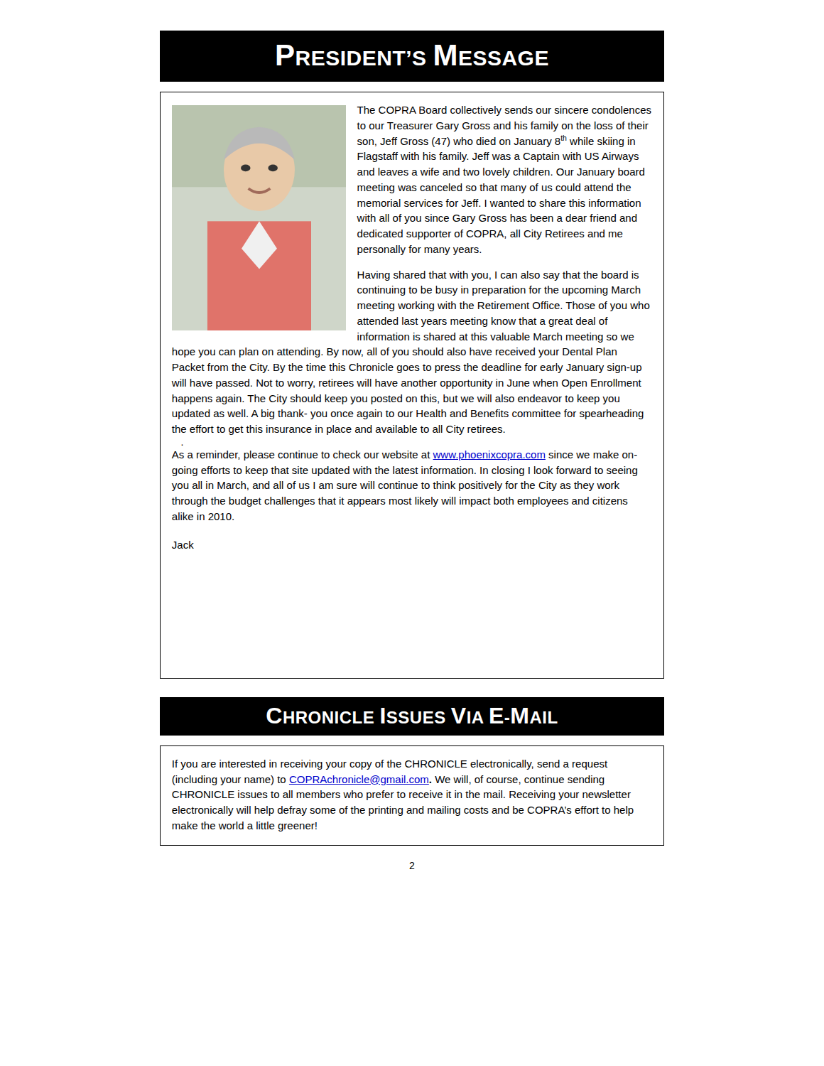President’s Message
.
The COPRA Board collectively sends our sincere condolences to our Treasurer Gary Gross and his family on the loss of their son, Jeff Gross (47) who died on January 8th while skiing in Flagstaff with his family. Jeff was a Captain with US Airways and leaves a wife and two lovely children. Our January board meeting was canceled so that many of us could attend the memorial services for Jeff. I wanted to share this information with all of you since Gary Gross has been a dear friend and dedicated supporter of COPRA, all City Retirees and me personally for many years.
Having shared that with you, I can also say that the board is continuing to be busy in preparation for the upcoming March meeting working with the Retirement Office. Those of you who attended last years meeting know that a great deal of information is shared at this valuable March meeting so we hope you can plan on attending. By now, all of you should also have received your Dental Plan Packet from the City. By the time this Chronicle goes to press the deadline for early January sign-up will have passed. Not to worry, retirees will have another opportunity in June when Open Enrollment happens again. The City should keep you posted on this, but we will also endeavor to keep you updated as well. A big thank- you once again to our Health and Benefits committee for spearheading the effort to get this insurance in place and available to all City retirees.
As a reminder, please continue to check our website at www.phoenixcopra.com since we make on-going efforts to keep that site updated with the latest information. In closing I look forward to seeing you all in March, and all of us I am sure will continue to think positively for the City as they work through the budget challenges that it appears most likely will impact both employees and citizens alike in 2010.
Jack
Chronicle Issues Via E-Mail
If you are interested in receiving your copy of the CHRONICLE electronically, send a request (including your name) to COPRAchronicle@gmail.com. We will, of course, continue sending CHRONICLE issues to all members who prefer to receive it in the mail. Receiving your newsletter electronically will help defray some of the printing and mailing costs and be COPRA’s effort to help make the world a little greener!
2